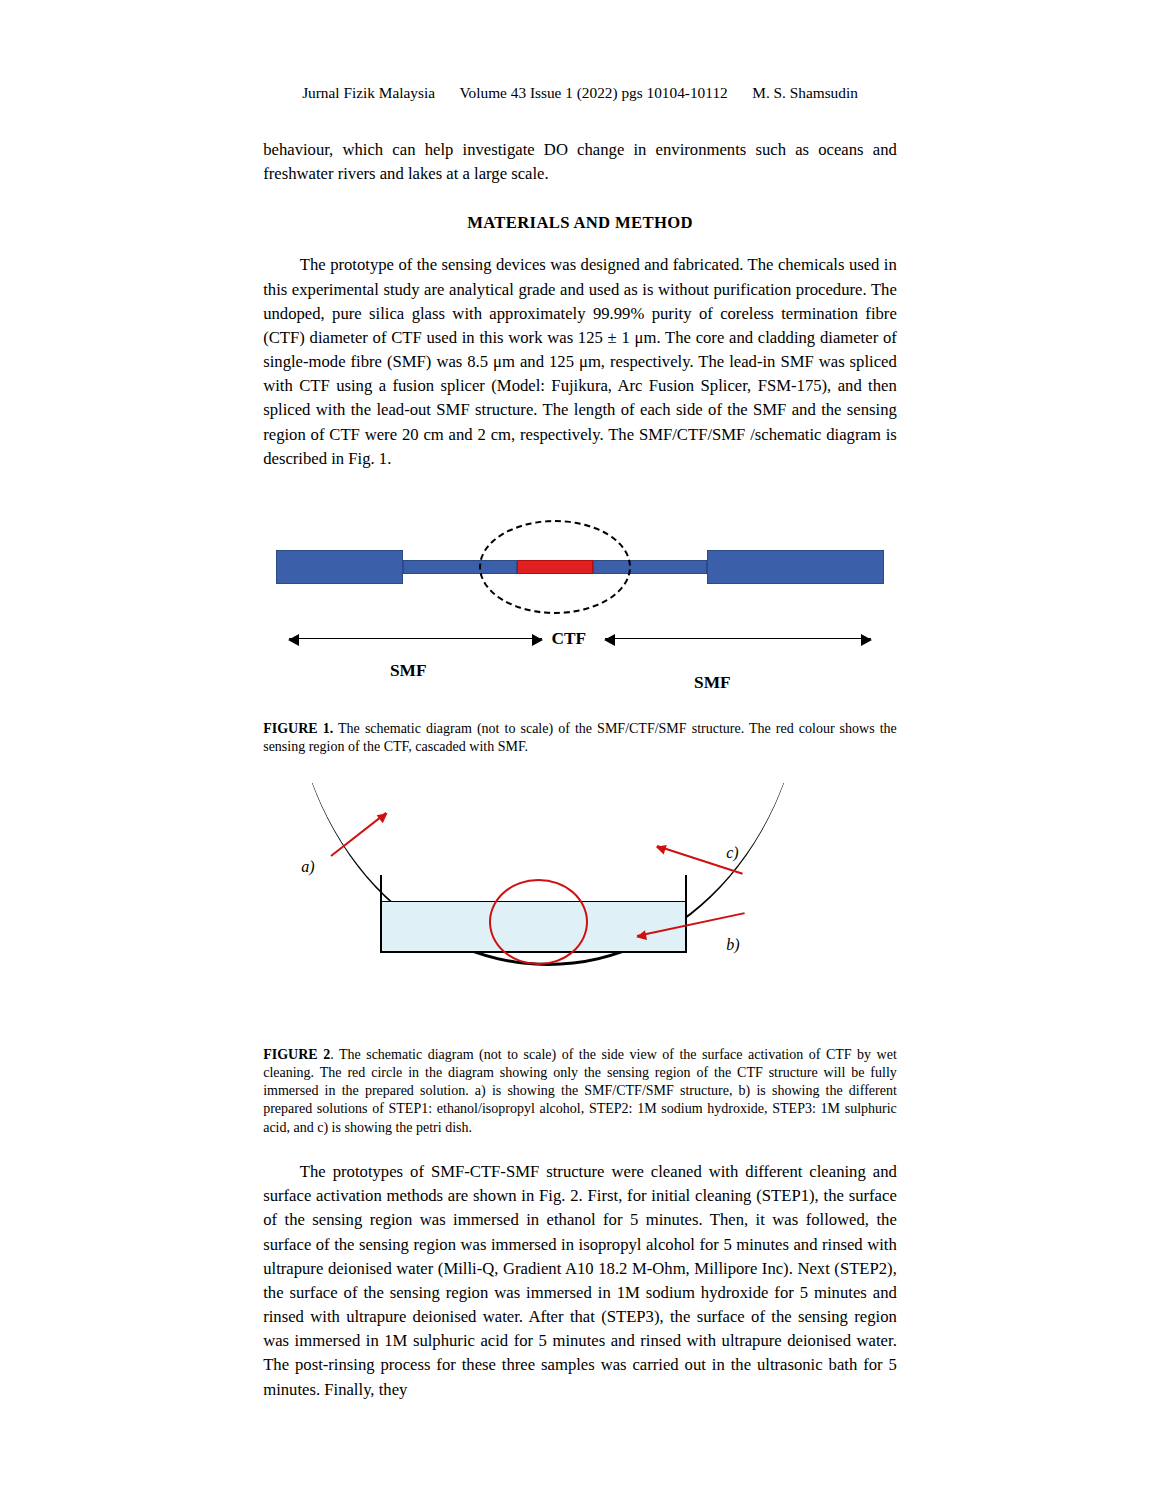Jurnal Fizik Malaysia Volume 43 Issue 1 (2022) pgs 10104-10112 M. S. Shamsudin
behaviour, which can help investigate DO change in environments such as oceans and freshwater rivers and lakes at a large scale.
MATERIALS AND METHOD
The prototype of the sensing devices was designed and fabricated. The chemicals used in this experimental study are analytical grade and used as is without purification procedure. The undoped, pure silica glass with approximately 99.99% purity of coreless termination fibre (CTF) diameter of CTF used in this work was 125 ± 1 μm. The core and cladding diameter of single-mode fibre (SMF) was 8.5 μm and 125 μm, respectively. The lead-in SMF was spliced with CTF using a fusion splicer (Model: Fujikura, Arc Fusion Splicer, FSM-175), and then spliced with the lead-out SMF structure. The length of each side of the SMF and the sensing region of CTF were 20 cm and 2 cm, respectively. The SMF/CTF/SMF /schematic diagram is described in Fig. 1.
CTF
SMF
SMF
FIGURE 1. The schematic diagram (not to scale) of the SMF/CTF/SMF structure. The red colour shows the sensing region of the CTF, cascaded with SMF.
a)
b)
c)
FIGURE 2. The schematic diagram (not to scale) of the side view of the surface activation of CTF by wet cleaning. The red circle in the diagram showing only the sensing region of the CTF structure will be fully immersed in the prepared solution. a) is showing the SMF/CTF/SMF structure, b) is showing the different prepared solutions of STEP1: ethanol/isopropyl alcohol, STEP2: 1M sodium hydroxide, STEP3: 1M sulphuric acid, and c) is showing the petri dish.
The prototypes of SMF-CTF-SMF structure were cleaned with different cleaning and surface activation methods are shown in Fig. 2. First, for initial cleaning (STEP1), the surface of the sensing region was immersed in ethanol for 5 minutes. Then, it was followed, the surface of the sensing region was immersed in isopropyl alcohol for 5 minutes and rinsed with ultrapure deionised water (Milli-Q, Gradient A10 18.2 M-Ohm, Millipore Inc). Next (STEP2), the surface of the sensing region was immersed in 1M sodium hydroxide for 5 minutes and rinsed with ultrapure deionised water. After that (STEP3), the surface of the sensing region was immersed in 1M sulphuric acid for 5 minutes and rinsed with ultrapure deionised water. The post-rinsing process for these three samples was carried out in the ultrasonic bath for 5 minutes. Finally, they